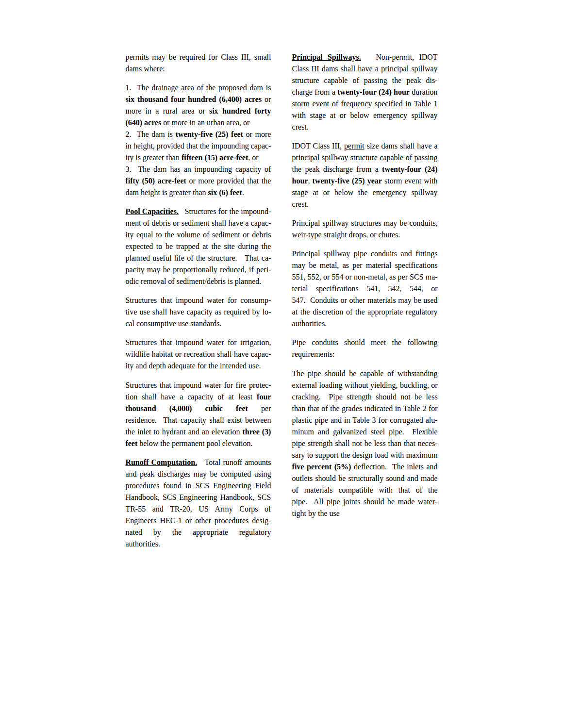permits may be required for Class III, small dams where:
1. The drainage area of the proposed dam is six thousand four hundred (6,400) acres or more in a rural area or six hundred forty (640) acres or more in an urban area, or
2. The dam is twenty-five (25) feet or more in height, provided that the impounding capacity is greater than fifteen (15) acre-feet, or
3. The dam has an impounding capacity of fifty (50) acre-feet or more provided that the dam height is greater than six (6) feet.
Pool Capacities. Structures for the impoundment of debris or sediment shall have a capacity equal to the volume of sediment or debris expected to be trapped at the site during the planned useful life of the structure. That capacity may be proportionally reduced, if periodic removal of sediment/debris is planned.
Structures that impound water for consumptive use shall have capacity as required by local consumptive use standards.
Structures that impound water for irrigation, wildlife habitat or recreation shall have capacity and depth adequate for the intended use.
Structures that impound water for fire protection shall have a capacity of at least four thousand (4,000) cubic feet per residence. That capacity shall exist between the inlet to hydrant and an elevation three (3) feet below the permanent pool elevation.
Runoff Computation. Total runoff amounts and peak discharges may be computed using procedures found in SCS Engineering Field Handbook, SCS Engineering Handbook, SCS TR-55 and TR-20, US Army Corps of Engineers HEC-1 or other procedures designated by the appropriate regulatory authorities.
Principal Spillways. Non-permit, IDOT Class III dams shall have a principal spillway structure capable of passing the peak discharge from a twenty-four (24) hour duration storm event of frequency specified in Table 1 with stage at or below emergency spillway crest.
IDOT Class III, permit size dams shall have a principal spillway structure capable of passing the peak discharge from a twenty-four (24) hour, twenty-five (25) year storm event with stage at or below the emergency spillway crest.
Principal spillway structures may be conduits, weir-type straight drops, or chutes.
Principal spillway pipe conduits and fittings may be metal, as per material specifications 551, 552, or 554 or non-metal, as per SCS material specifications 541, 542, 544, or 547. Conduits or other materials may be used at the discretion of the appropriate regulatory authorities.
Pipe conduits should meet the following requirements:
The pipe should be capable of withstanding external loading without yielding, buckling, or cracking. Pipe strength should not be less than that of the grades indicated in Table 2 for plastic pipe and in Table 3 for corrugated aluminum and galvanized steel pipe. Flexible pipe strength shall not be less than that necessary to support the design load with maximum five percent (5%) deflection. The inlets and outlets should be structurally sound and made of materials compatible with that of the pipe. All pipe joints should be made watertight by the use